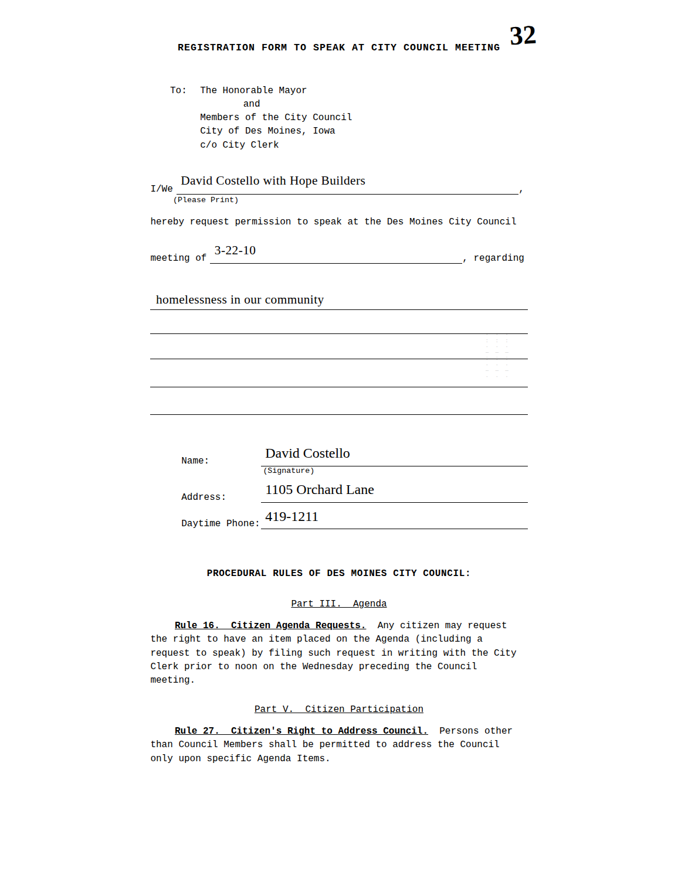32
REGISTRATION FORM TO SPEAK AT CITY COUNCIL MEETING
To: The Honorable Mayor
and
Members of the City Council
City of Des Moines, Iowa
c/o City Clerk
I/We David Costello with Hope Builders ,
(Please Print)
hereby request permission to speak at the Des Moines City Council
meeting of 3-22-10 , regarding
homelessness in our community
· · ·
: : :
· · ·
— — —
: : :
· · ·
— — —
· · ·
Name: David Costello
(Signature)
Address: 1105 Orchard Lane
Daytime Phone: 419-1211
PROCEDURAL RULES OF DES MOINES CITY COUNCIL:
Part III. Agenda
Rule 16. Citizen Agenda Requests. Any citizen may request the right to have an item placed on the Agenda (including a request to speak) by filing such request in writing with the City Clerk prior to noon on the Wednesday preceding the Council meeting.
Part V. Citizen Participation
Rule 27. Citizen's Right to Address Council. Persons other than Council Members shall be permitted to address the Council only upon specific Agenda Items.